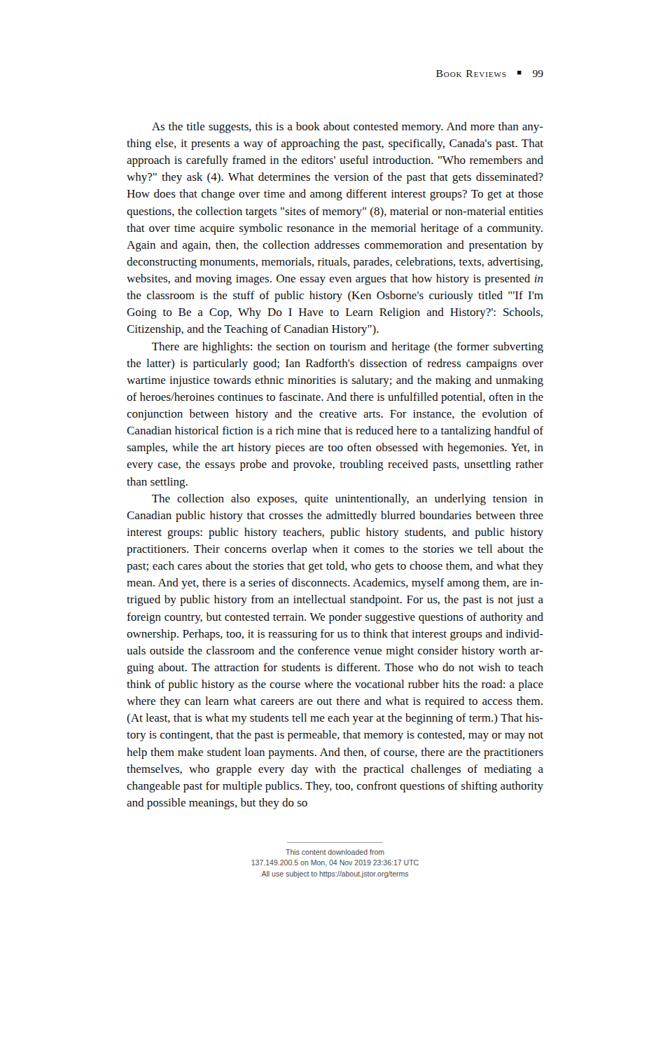Book Reviews ■ 99
As the title suggests, this is a book about contested memory. And more than anything else, it presents a way of approaching the past, specifically, Canada's past. That approach is carefully framed in the editors' useful introduction. "Who remembers and why?" they ask (4). What determines the version of the past that gets disseminated? How does that change over time and among different interest groups? To get at those questions, the collection targets "sites of memory" (8), material or non-material entities that over time acquire symbolic resonance in the memorial heritage of a community. Again and again, then, the collection addresses commemoration and presentation by deconstructing monuments, memorials, rituals, parades, celebrations, texts, advertising, websites, and moving images. One essay even argues that how history is presented in the classroom is the stuff of public history (Ken Osborne's curiously titled "'If I'm Going to Be a Cop, Why Do I Have to Learn Religion and History?': Schools, Citizenship, and the Teaching of Canadian History").
There are highlights: the section on tourism and heritage (the former subverting the latter) is particularly good; Ian Radforth's dissection of redress campaigns over wartime injustice towards ethnic minorities is salutary; and the making and unmaking of heroes/heroines continues to fascinate. And there is unfulfilled potential, often in the conjunction between history and the creative arts. For instance, the evolution of Canadian historical fiction is a rich mine that is reduced here to a tantalizing handful of samples, while the art history pieces are too often obsessed with hegemonies. Yet, in every case, the essays probe and provoke, troubling received pasts, unsettling rather than settling.
The collection also exposes, quite unintentionally, an underlying tension in Canadian public history that crosses the admittedly blurred boundaries between three interest groups: public history teachers, public history students, and public history practitioners. Their concerns overlap when it comes to the stories we tell about the past; each cares about the stories that get told, who gets to choose them, and what they mean. And yet, there is a series of disconnects. Academics, myself among them, are intrigued by public history from an intellectual standpoint. For us, the past is not just a foreign country, but contested terrain. We ponder suggestive questions of authority and ownership. Perhaps, too, it is reassuring for us to think that interest groups and individuals outside the classroom and the conference venue might consider history worth arguing about. The attraction for students is different. Those who do not wish to teach think of public history as the course where the vocational rubber hits the road: a place where they can learn what careers are out there and what is required to access them. (At least, that is what my students tell me each year at the beginning of term.) That history is contingent, that the past is permeable, that memory is contested, may or may not help them make student loan payments. And then, of course, there are the practitioners themselves, who grapple every day with the practical challenges of mediating a changeable past for multiple publics. They, too, confront questions of shifting authority and possible meanings, but they do so
This content downloaded from
137.149.200.5 on Mon, 04 Nov 2019 23:36:17 UTC
All use subject to https://about.jstor.org/terms